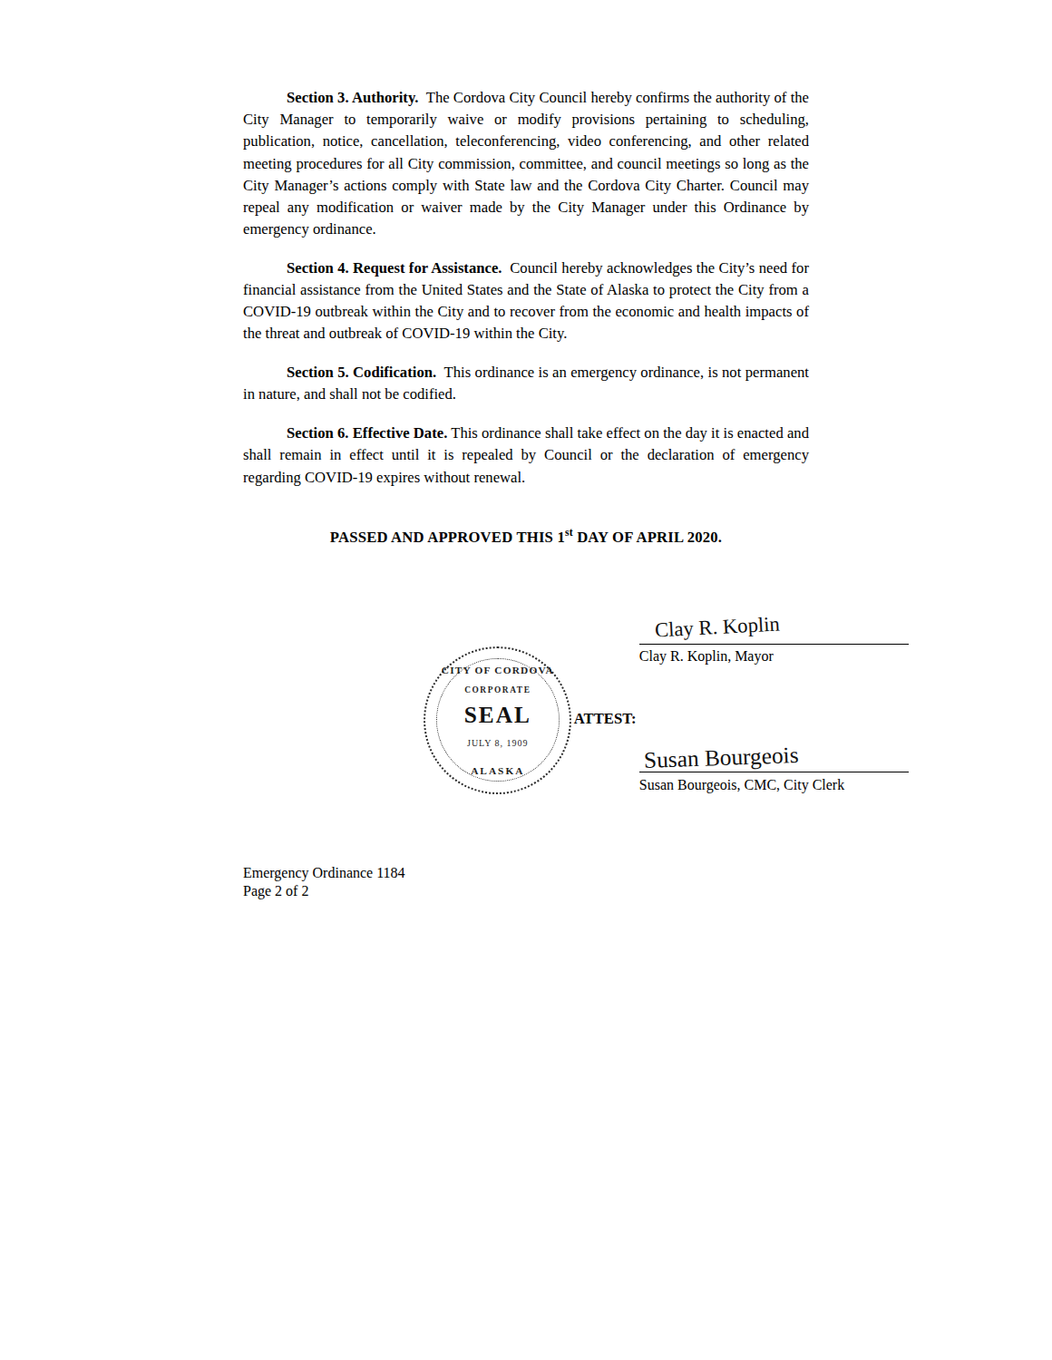Section 3. Authority. The Cordova City Council hereby confirms the authority of the City Manager to temporarily waive or modify provisions pertaining to scheduling, publication, notice, cancellation, teleconferencing, video conferencing, and other related meeting procedures for all City commission, committee, and council meetings so long as the City Manager’s actions comply with State law and the Cordova City Charter. Council may repeal any modification or waiver made by the City Manager under this Ordinance by emergency ordinance.
Section 4. Request for Assistance. Council hereby acknowledges the City’s need for financial assistance from the United States and the State of Alaska to protect the City from a COVID-19 outbreak within the City and to recover from the economic and health impacts of the threat and outbreak of COVID-19 within the City.
Section 5. Codification. This ordinance is an emergency ordinance, is not permanent in nature, and shall not be codified.
Section 6. Effective Date. This ordinance shall take effect on the day it is enacted and shall remain in effect until it is repealed by Council or the declaration of emergency regarding COVID-19 expires without renewal.
PASSED AND APPROVED THIS 1st DAY OF APRIL 2020.
CITY OF CORDOVA
CORPORATE
SEAL
JULY 8, 1909
ALASKA
Clay R. Koplin
Clay R. Koplin, Mayor
ATTEST:
Susan Bourgeois
Susan Bourgeois, CMC, City Clerk
Emergency Ordinance 1184
Page 2 of 2